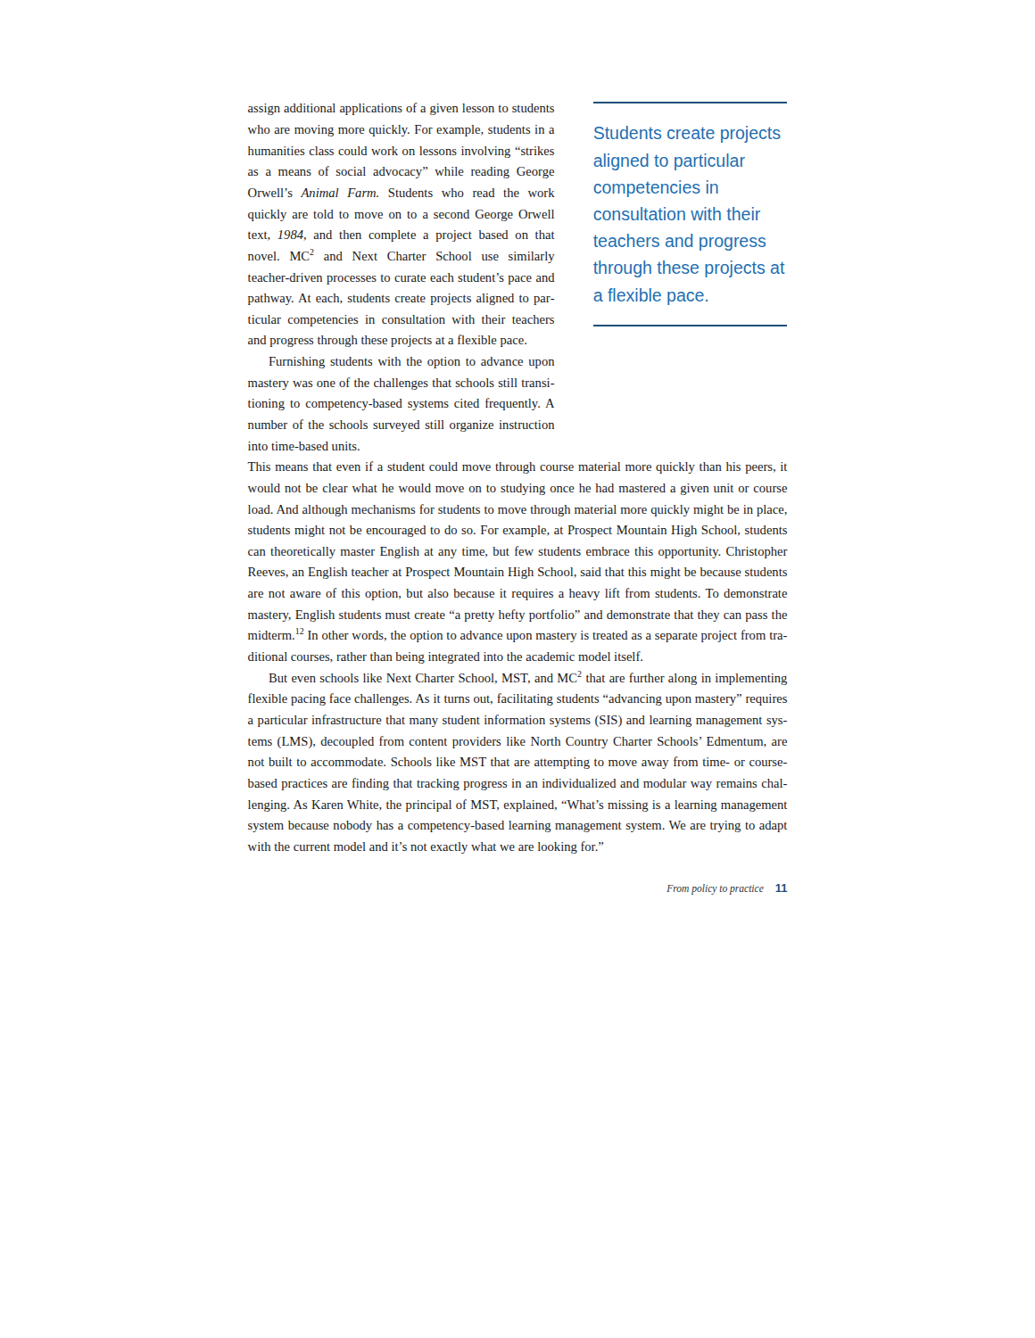assign additional applications of a given lesson to students who are moving more quickly. For example, students in a humanities class could work on lessons involving “strikes as a means of social advocacy” while reading George Orwell’s Animal Farm. Students who read the work quickly are told to move on to a second George Orwell text, 1984, and then complete a project based on that novel. MC2 and Next Charter School use similarly teacher-driven processes to curate each student’s pace and pathway. At each, students create projects aligned to particular competencies in consultation with their teachers and progress through these projects at a flexible pace.
Furnishing students with the option to advance upon mastery was one of the challenges that schools still transitioning to competency-based systems cited frequently. A number of the schools surveyed still organize instruction into time-based units.
Students create projects aligned to particular competencies in consultation with their teachers and progress through these projects at a flexible pace.
This means that even if a student could move through course material more quickly than his peers, it would not be clear what he would move on to studying once he had mastered a given unit or course load. And although mechanisms for students to move through material more quickly might be in place, students might not be encouraged to do so. For example, at Prospect Mountain High School, students can theoretically master English at any time, but few students embrace this opportunity. Christopher Reeves, an English teacher at Prospect Mountain High School, said that this might be because students are not aware of this option, but also because it requires a heavy lift from students. To demonstrate mastery, English students must create “a pretty hefty portfolio” and demonstrate that they can pass the midterm.12 In other words, the option to advance upon mastery is treated as a separate project from traditional courses, rather than being integrated into the academic model itself.
But even schools like Next Charter School, MST, and MC2 that are further along in implementing flexible pacing face challenges. As it turns out, facilitating students “advancing upon mastery” requires a particular infrastructure that many student information systems (SIS) and learning management systems (LMS), decoupled from content providers like North Country Charter Schools’ Edmentum, are not built to accommodate. Schools like MST that are attempting to move away from time- or course-based practices are finding that tracking progress in an individualized and modular way remains challenging. As Karen White, the principal of MST, explained, “What’s missing is a learning management system because nobody has a competency-based learning management system. We are trying to adapt with the current model and it’s not exactly what we are looking for.”
From policy to practice 11